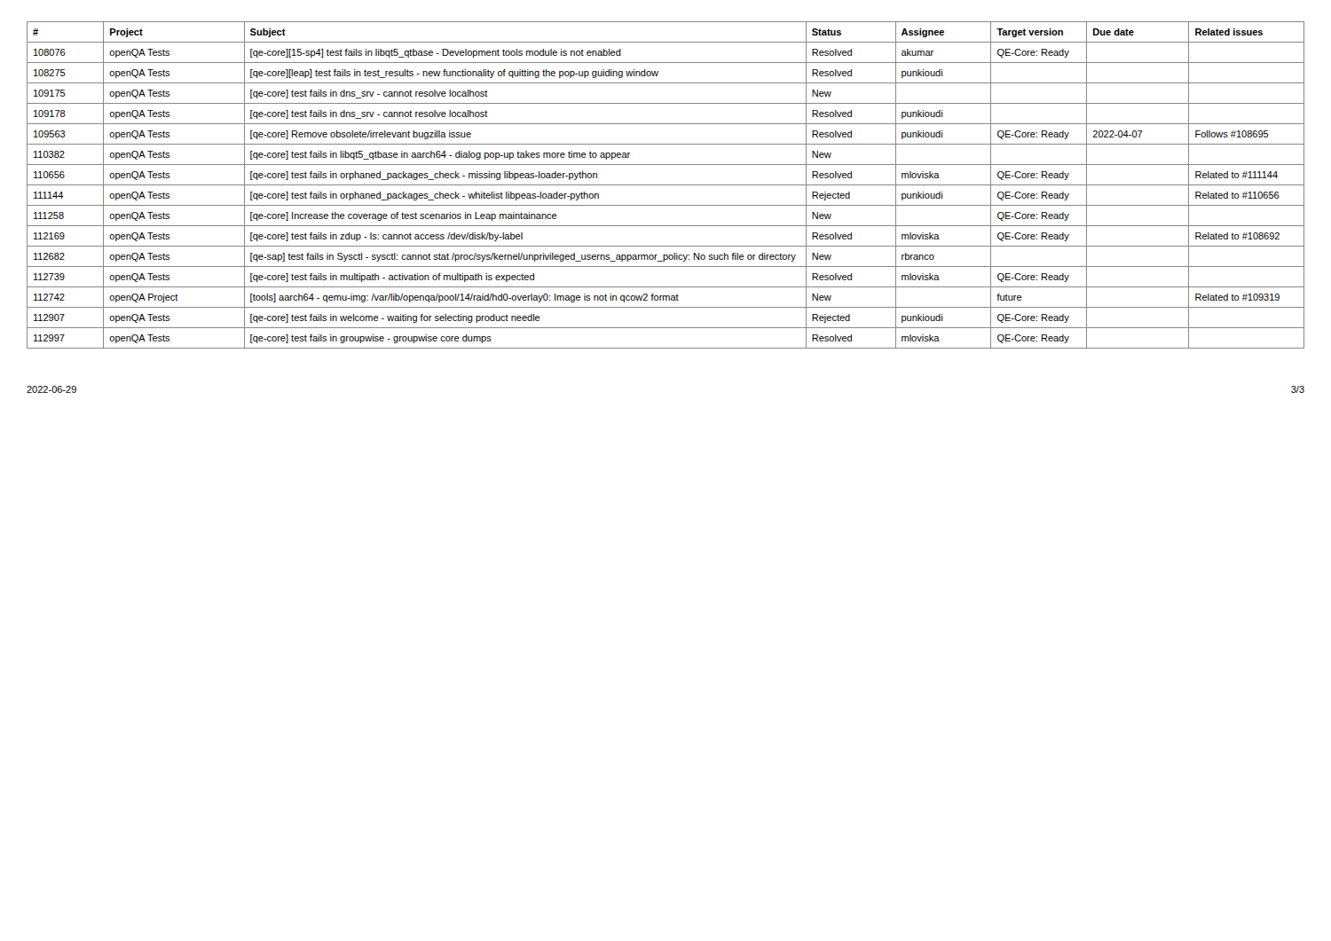| # | Project | Subject | Status | Assignee | Target version | Due date | Related issues |
| --- | --- | --- | --- | --- | --- | --- | --- |
| 108076 | openQA Tests | [qe-core][15-sp4] test fails in libqt5_qtbase - Development tools module is not enabled | Resolved | akumar | QE-Core: Ready | | |
| 108275 | openQA Tests | [qe-core][leap] test fails in test_results - new functionality of quitting the pop-up guiding window | Resolved | punkioudi | | | |
| 109175 | openQA Tests | [qe-core] test fails in dns_srv - cannot resolve localhost | New | | | | |
| 109178 | openQA Tests | [qe-core] test fails in dns_srv - cannot resolve localhost | Resolved | punkioudi | | | |
| 109563 | openQA Tests | [qe-core] Remove obsolete/irrelevant bugzilla issue | Resolved | punkioudi | QE-Core: Ready | 2022-04-07 | Follows #108695 |
| 110382 | openQA Tests | [qe-core] test fails in libqt5_qtbase in aarch64 - dialog pop-up takes more time to appear | New | | | | |
| 110656 | openQA Tests | [qe-core] test fails in orphaned_packages_check - missing libpeas-loader-python | Resolved | mloviska | QE-Core: Ready | | Related to #111144 |
| 111144 | openQA Tests | [qe-core] test fails in orphaned_packages_check - whitelist libpeas-loader-python | Rejected | punkioudi | QE-Core: Ready | | Related to #110656 |
| 111258 | openQA Tests | [qe-core] Increase the coverage of test scenarios in Leap maintainance | New | | QE-Core: Ready | | |
| 112169 | openQA Tests | [qe-core] test fails in zdup - ls: cannot access /dev/disk/by-label | Resolved | mloviska | QE-Core: Ready | | Related to #108692 |
| 112682 | openQA Tests | [qe-sap] test fails in Sysctl - sysctl: cannot stat /proc/sys/kernel/unprivileged_userns_apparmor_policy: No such file or directory | New | rbranco | | | |
| 112739 | openQA Tests | [qe-core] test fails in multipath - activation of multipath is expected | Resolved | mloviska | QE-Core: Ready | | |
| 112742 | openQA Project | [tools] aarch64 - qemu-img: /var/lib/openqa/pool/14/raid/hd0-overlay0: Image is not in qcow2 format | New | | future | | Related to #109319 |
| 112907 | openQA Tests | [qe-core] test fails in welcome - waiting for selecting product needle | Rejected | punkioudi | QE-Core: Ready | | |
| 112997 | openQA Tests | [qe-core] test fails in groupwise - groupwise core dumps | Resolved | mloviska | QE-Core: Ready | | |
2022-06-29 3/3